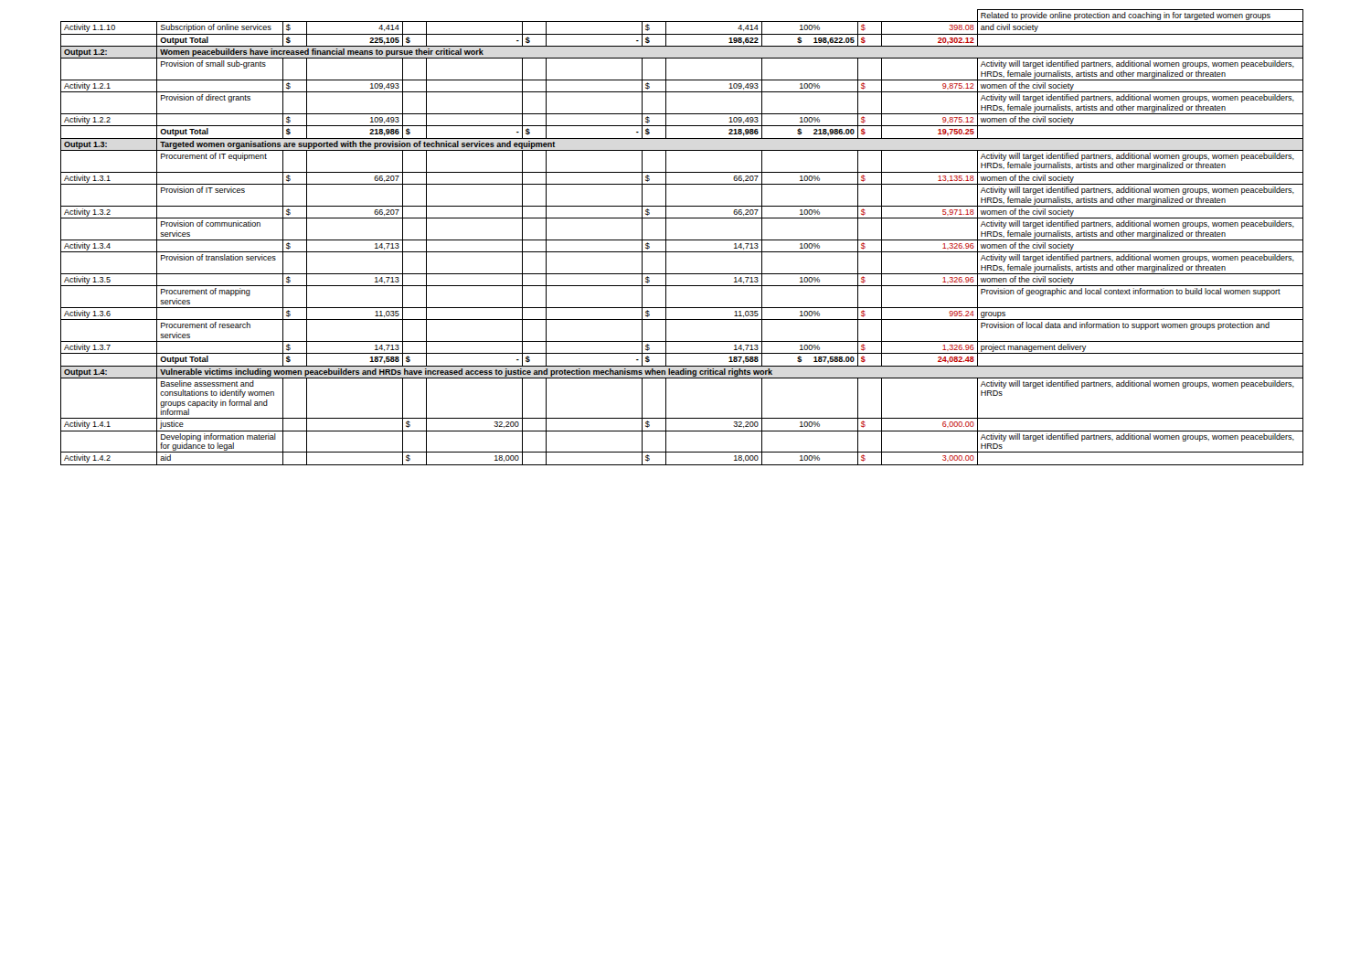| | | | | | | | | | | | | | | Related to provide online protection and coaching in for targeted women groups | |
| | Activity 1.1.10 | Subscription of online services | $ | 4,414 | | | | | $ | 4,414 | 100% | $ | 398.08 | and civil society | |
| | | Output Total | $ | 225,105 | $ | - | $ | - | $ | 198,622 | $ 198,622.05 | $ | 20,302.12 | | |
| | Output 1.2: | Women peacebuilders have increased financial means to pursue their critical work | |
| | | Provision of small sub-grants | | | | | | | | | | | | Activity will target identified partners, additional women groups, women peacebuilders, HRDs, female journalists, artists and other marginalized or threaten | |
| | Activity 1.2.1 | | $ | 109,493 | | | | | $ | 109,493 | 100% | $ | 9,875.12 | women of the civil society | |
| | | Provision of direct grants | | | | | | | | | | | | Activity will target identified partners, additional women groups, women peacebuilders, HRDs, female journalists, artists and other marginalized or threaten | |
| | Activity 1.2.2 | | $ | 109,493 | | | | | $ | 109,493 | 100% | $ | 9,875.12 | women of the civil society | |
| | | Output Total | $ | 218,986 | $ | - | $ | - | $ | 218,986 | $ 218,986.00 | $ | 19,750.25 | | |
| | Output 1.3: | Targeted women organisations are supported with the provision of technical services and equipment | |
| | | Procurement of IT equipment | | | | | | | | | | | | Activity will target identified partners, additional women groups, women peacebuilders, HRDs, female journalists, artists and other marginalized or threaten | |
| | Activity 1.3.1 | | $ | 66,207 | | | | | $ | 66,207 | 100% | $ | 13,135.18 | women of the civil society | |
| | | Provision of IT services | | | | | | | | | | | | Activity will target identified partners, additional women groups, women peacebuilders, HRDs, female journalists, artists and other marginalized or threaten | |
| | Activity 1.3.2 | | $ | 66,207 | | | | | $ | 66,207 | 100% | $ | 5,971.18 | women of the civil society | |
| | | Provision of communication services | | | | | | | | | | | | Activity will target identified partners, additional women groups, women peacebuilders, HRDs, female journalists, artists and other marginalized or threaten | |
| | Activity 1.3.4 | | $ | 14,713 | | | | | $ | 14,713 | 100% | $ | 1,326.96 | women of the civil society | |
| | | Provision of translation services | | | | | | | | | | | | Activity will target identified partners, additional women groups, women peacebuilders, HRDs, female journalists, artists and other marginalized or threaten | |
| | Activity 1.3.5 | | $ | 14,713 | | | | | $ | 14,713 | 100% | $ | 1,326.96 | women of the civil society | |
| | | Procurement of mapping services | | | | | | | | | | | | Provision of geographic and local context information to build local women support | |
| | Activity 1.3.6 | | $ | 11,035 | | | | | $ | 11,035 | 100% | $ | 995.24 | groups | |
| | | Procurement of research services | | | | | | | | | | | | Provision of local data and information to support women groups protection and | |
| | Activity 1.3.7 | | $ | 14,713 | | | | | $ | 14,713 | 100% | $ | 1,326.96 | project management delivery | |
| | | Output Total | $ | 187,588 | $ | - | $ | - | $ | 187,588 | $ 187,588.00 | $ | 24,082.48 | | |
| | Output 1.4: | Vulnerable victims including women peacebuilders and HRDs have increased access to justice and protection mechanisms when leading critical rights work | |
| | | Baseline assessment and consultations to identify women groups capacity in formal and informal | | | | | | | | | | | | Activity will target identified partners, additional women groups, women peacebuilders, HRDs | |
| | Activity 1.4.1 | justice | | | $ | 32,200 | | | $ | 32,200 | 100% | $ | 6,000.00 | | |
| | | Developing information material for guidance to legal | | | | | | | | | | | | Activity will target identified partners, additional women groups, women peacebuilders, HRDs | |
| | Activity 1.4.2 | aid | | | $ | 18,000 | | | $ | 18,000 | 100% | $ | 3,000.00 | | |